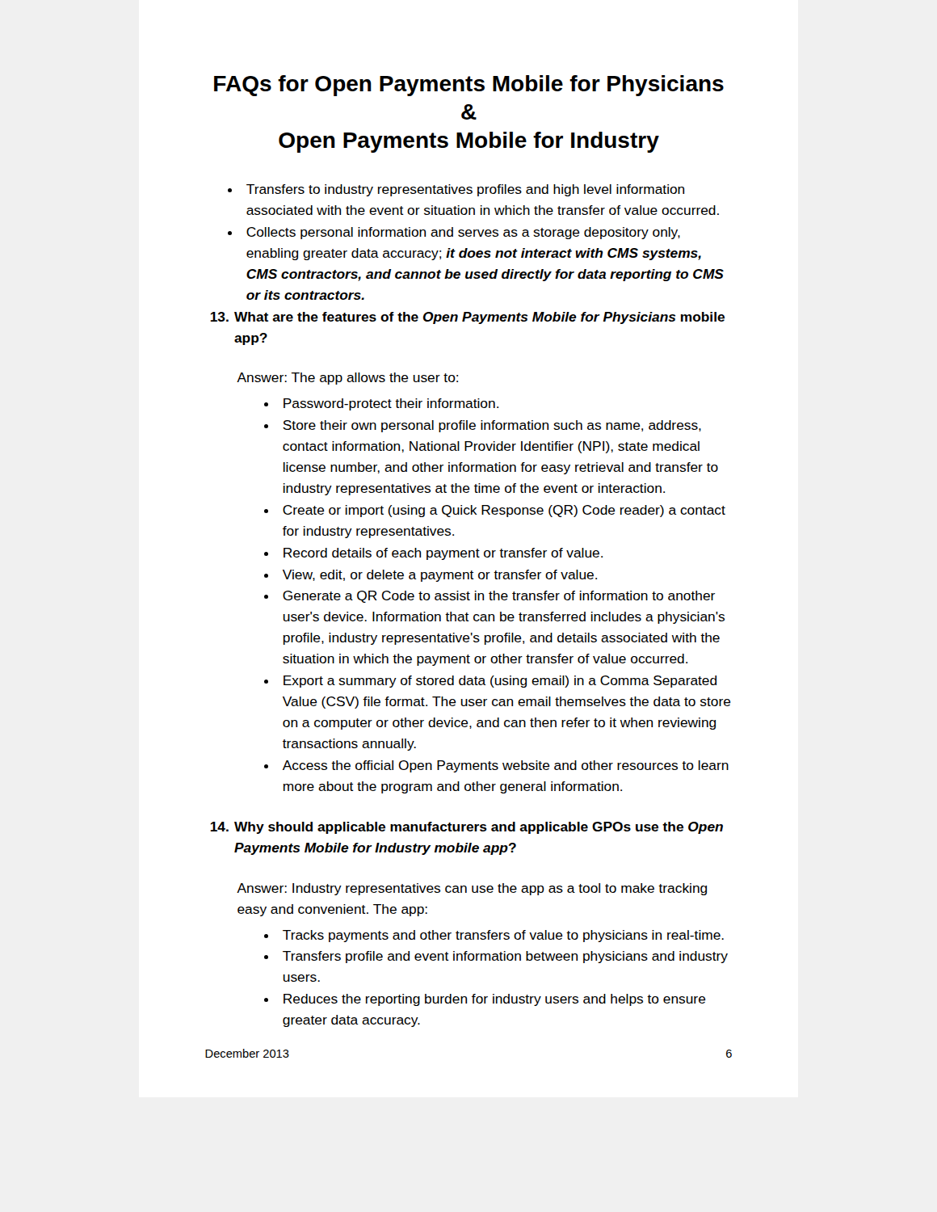FAQs for Open Payments Mobile for Physicians &
Open Payments Mobile for Industry
Transfers to industry representatives profiles and high level information associated with the event or situation in which the transfer of value occurred.
Collects personal information and serves as a storage depository only, enabling greater data accuracy; it does not interact with CMS systems, CMS contractors, and cannot be used directly for data reporting to CMS or its contractors.
What are the features of the Open Payments Mobile for Physicians mobile app?
Answer: The app allows the user to:
Password-protect their information.
Store their own personal profile information such as name, address, contact information, National Provider Identifier (NPI), state medical license number, and other information for easy retrieval and transfer to industry representatives at the time of the event or interaction.
Create or import (using a Quick Response (QR) Code reader) a contact for industry representatives.
Record details of each payment or transfer of value.
View, edit, or delete a payment or transfer of value.
Generate a QR Code to assist in the transfer of information to another user's device. Information that can be transferred includes a physician's profile, industry representative's profile, and details associated with the situation in which the payment or other transfer of value occurred.
Export a summary of stored data (using email) in a Comma Separated Value (CSV) file format. The user can email themselves the data to store on a computer or other device, and can then refer to it when reviewing transactions annually.
Access the official Open Payments website and other resources to learn more about the program and other general information.
Why should applicable manufacturers and applicable GPOs use the Open Payments Mobile for Industry mobile app?
Answer: Industry representatives can use the app as a tool to make tracking easy and convenient. The app:
Tracks payments and other transfers of value to physicians in real-time.
Transfers profile and event information between physicians and industry users.
Reduces the reporting burden for industry users and helps to ensure greater data accuracy.
December 2013 6